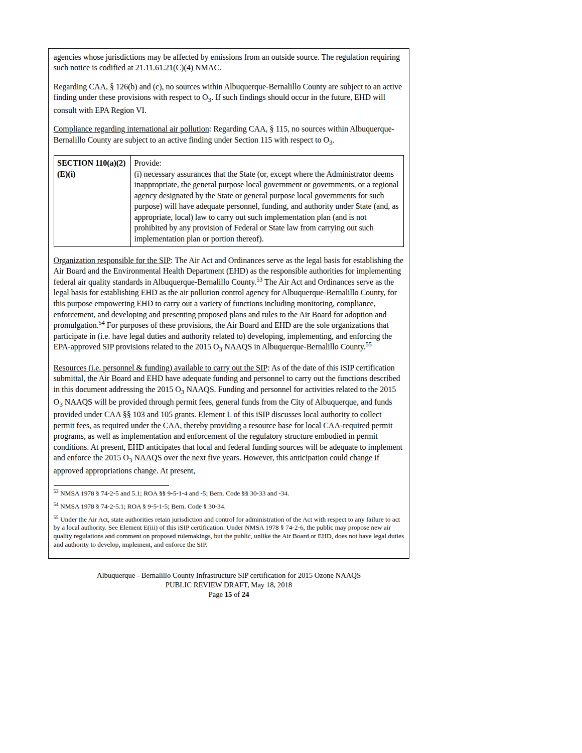agencies whose jurisdictions may be affected by emissions from an outside source. The regulation requiring such notice is codified at 21.11.61.21(C)(4) NMAC.
Regarding CAA, § 126(b) and (c), no sources within Albuquerque-Bernalillo County are subject to an active finding under these provisions with respect to O3. If such findings should occur in the future, EHD will consult with EPA Region VI.
Compliance regarding international air pollution: Regarding CAA, § 115, no sources within Albuquerque-Bernalillo County are subject to an active finding under Section 115 with respect to O3.
| SECTION 110(a)(2)(E)(i) | Provide: (i) necessary assurances that the State (or, except where the Administrator deems inappropriate, the general purpose local government or governments, or a regional agency designated by the State or general purpose local governments for such purpose) will have adequate personnel, funding, and authority under State (and, as appropriate, local) law to carry out such implementation plan (and is not prohibited by any provision of Federal or State law from carrying out such implementation plan or portion thereof). |
Organization responsible for the SIP: The Air Act and Ordinances serve as the legal basis for establishing the Air Board and the Environmental Health Department (EHD) as the responsible authorities for implementing federal air quality standards in Albuquerque-Bernalillo County.53 The Air Act and Ordinances serve as the legal basis for establishing EHD as the air pollution control agency for Albuquerque-Bernalillo County, for this purpose empowering EHD to carry out a variety of functions including monitoring, compliance, enforcement, and developing and presenting proposed plans and rules to the Air Board for adoption and promulgation.54 For purposes of these provisions, the Air Board and EHD are the sole organizations that participate in (i.e. have legal duties and authority related to) developing, implementing, and enforcing the EPA-approved SIP provisions related to the 2015 O3 NAAQS in Albuquerque-Bernalillo County.55
Resources (i.e. personnel & funding) available to carry out the SIP: As of the date of this iSIP certification submittal, the Air Board and EHD have adequate funding and personnel to carry out the functions described in this document addressing the 2015 O3 NAAQS. Funding and personnel for activities related to the 2015 O3 NAAQS will be provided through permit fees, general funds from the City of Albuquerque, and funds provided under CAA §§ 103 and 105 grants. Element L of this iSIP discusses local authority to collect permit fees, as required under the CAA, thereby providing a resource base for local CAA-required permit programs, as well as implementation and enforcement of the regulatory structure embodied in permit conditions. At present, EHD anticipates that local and federal funding sources will be adequate to implement and enforce the 2015 O3 NAAQS over the next five years. However, this anticipation could change if approved appropriations change. At present,
53 NMSA 1978 § 74-2-5 and 5.1; ROA §§ 9-5-1-4 and -5; Bern. Code §§ 30-33 and -34.
54 NMSA 1978 § 74-2-5.1; ROA § 9-5-1-5; Bern. Code § 30-34.
55 Under the Air Act, state authorities retain jurisdiction and control for administration of the Act with respect to any failure to act by a local authority. See Element E(iii) of this iSIP certification. Under NMSA 1978 § 74-2-6, the public may propose new air quality regulations and comment on proposed rulemakings, but the public, unlike the Air Board or EHD, does not have legal duties and authority to develop, implement, and enforce the SIP.
Albuquerque - Bernalillo County Infrastructure SIP certification for 2015 Ozone NAAQS
PUBLIC REVIEW DRAFT, May 18, 2018
Page 15 of 24